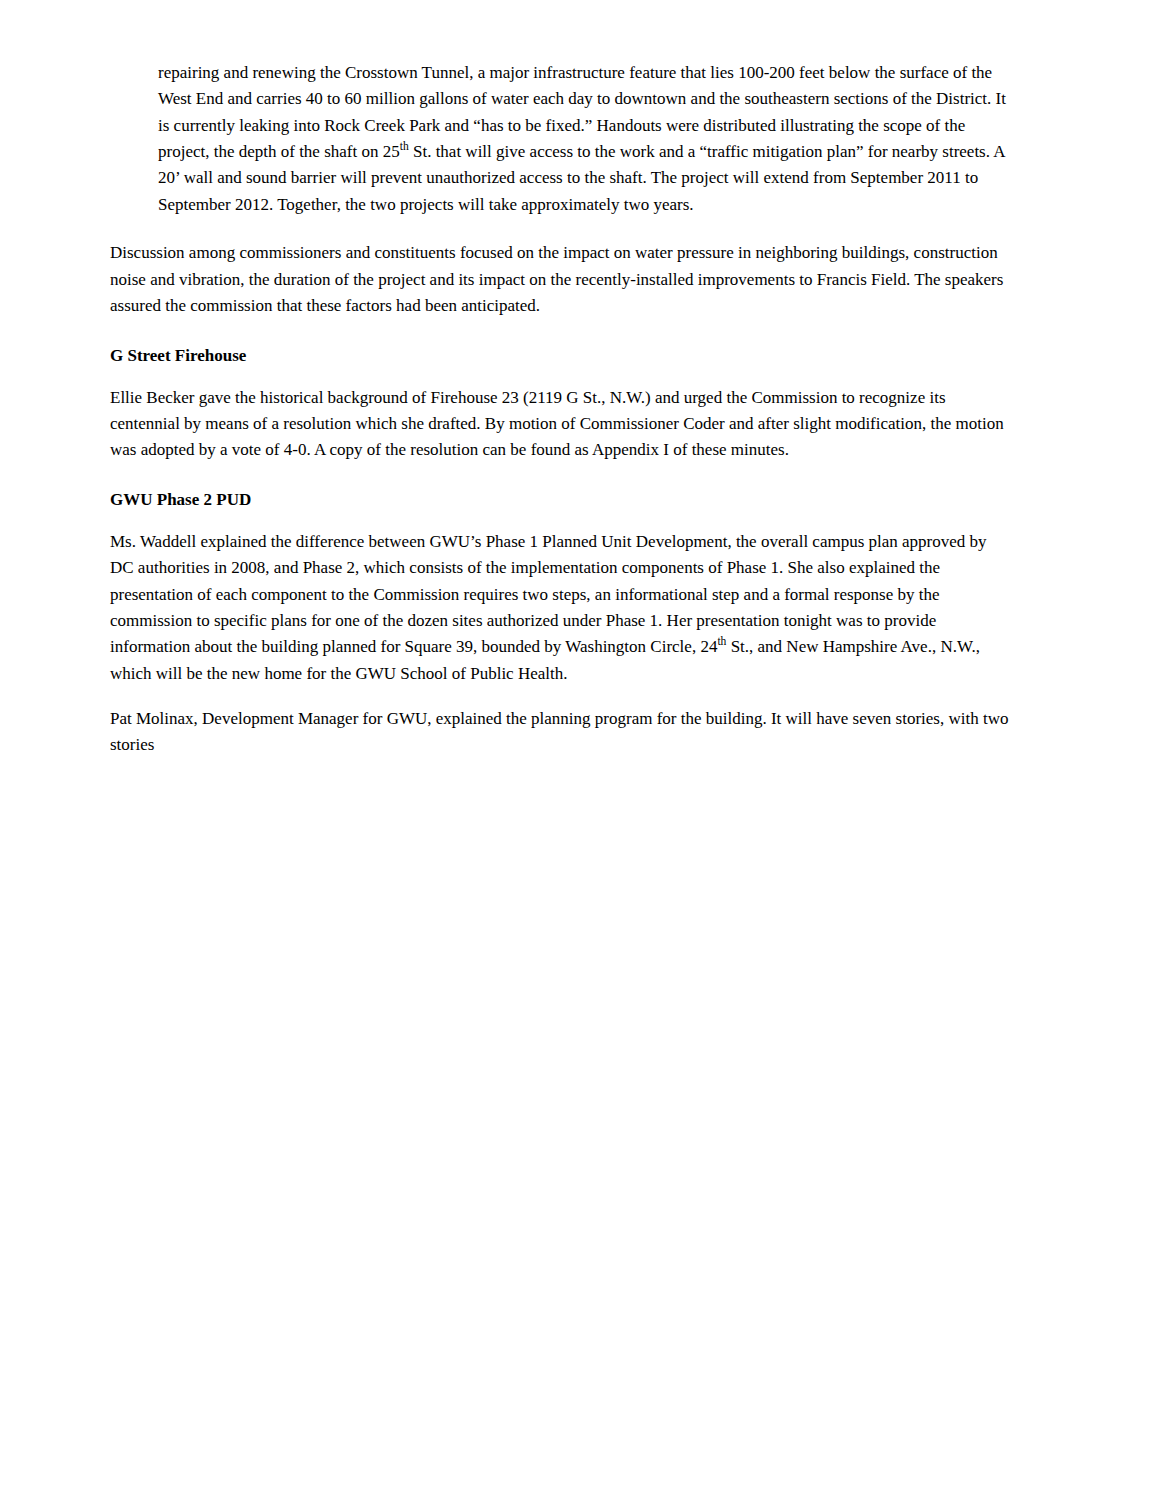repairing and renewing the Crosstown Tunnel, a major infrastructure feature that lies 100-200 feet below the surface of the West End and carries 40 to 60 million gallons of water each day to downtown and the southeastern sections of the District. It is currently leaking into Rock Creek Park and “has to be fixed.” Handouts were distributed illustrating the scope of the project, the depth of the shaft on 25th St. that will give access to the work and a “traffic mitigation plan” for nearby streets. A 20’ wall and sound barrier will prevent unauthorized access to the shaft. The project will extend from September 2011 to September 2012. Together, the two projects will take approximately two years.
Discussion among commissioners and constituents focused on the impact on water pressure in neighboring buildings, construction noise and vibration, the duration of the project and its impact on the recently-installed improvements to Francis Field. The speakers assured the commission that these factors had been anticipated.
G Street Firehouse
Ellie Becker gave the historical background of Firehouse 23 (2119 G St., N.W.) and urged the Commission to recognize its centennial by means of a resolution which she drafted. By motion of Commissioner Coder and after slight modification, the motion was adopted by a vote of 4-0. A copy of the resolution can be found as Appendix I of these minutes.
GWU Phase 2 PUD
Ms. Waddell explained the difference between GWU’s Phase 1 Planned Unit Development, the overall campus plan approved by DC authorities in 2008, and Phase 2, which consists of the implementation components of Phase 1. She also explained the presentation of each component to the Commission requires two steps, an informational step and a formal response by the commission to specific plans for one of the dozen sites authorized under Phase 1. Her presentation tonight was to provide information about the building planned for Square 39, bounded by Washington Circle, 24th St., and New Hampshire Ave., N.W., which will be the new home for the GWU School of Public Health.
Pat Molinax, Development Manager for GWU, explained the planning program for the building. It will have seven stories, with two stories